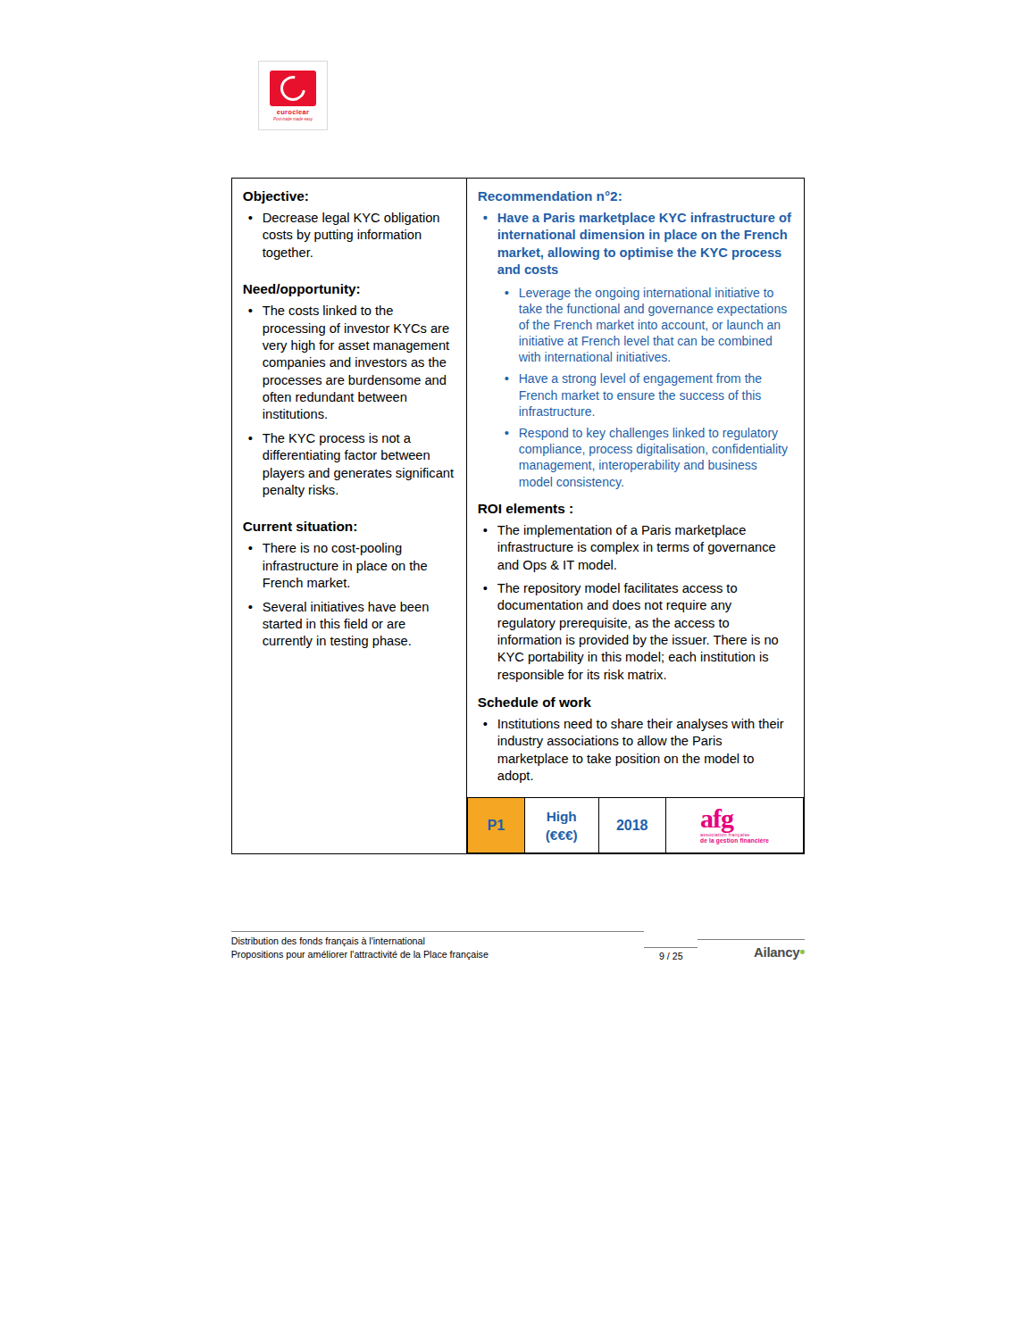euroclear
Post-trade made easy
| Objective: Decrease legal KYC obligation costs by putting information together. Need/opportunity: The costs linked to the processing of investor KYCs are very high for asset management companies and investors as the processes are burdensome and often redundant between institutions. The KYC process is not a differentiating factor between players and generates significant penalty risks. Current situation: There is no cost-pooling infrastructure in place on the French market. Several initiatives have been started in this field or are currently in testing phase. | Recommendation n°2: Have a Paris marketplace KYC infrastructure of international dimension in place on the French market, allowing to optimise the KYC process and costs Leverage the ongoing international initiative to take the functional and governance expectations of the French market into account, or launch an initiative at French level that can be combined with international initiatives. Have a strong level of engagement from the French market to ensure the success of this infrastructure. Respond to key challenges linked to regulatory compliance, process digitalisation, confidentiality management, interoperability and business model consistency. ROI elements : The implementation of a Paris marketplace infrastructure is complex in terms of governance and Ops & IT model. The repository model facilitates access to documentation and does not require any regulatory prerequisite, as the access to information is provided by the issuer. There is no KYC portability in this model; each institution is responsible for its risk matrix. Schedule of work Institutions need to share their analyses with their industry associations to allow the Paris marketplace to take position on the model to adopt. / P1 / High (€€€) / 2018 / afg association française de la gestion financière / |
Distribution des fonds français à l'international
Propositions pour améliorer l'attractivité de la Place française
9 / 25
Ailancy•